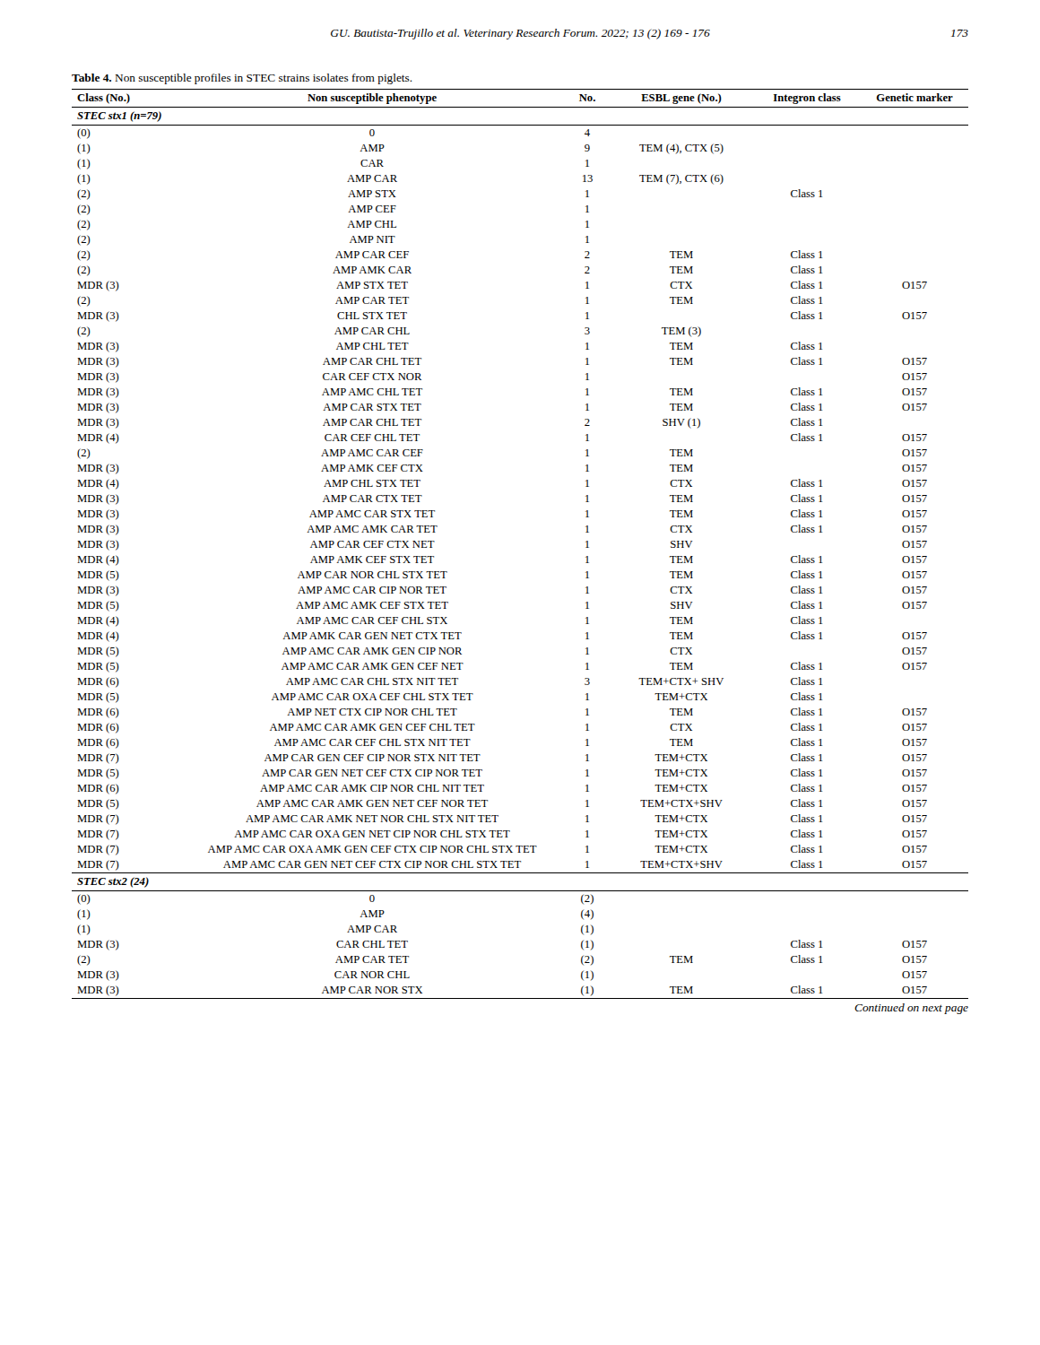GU. Bautista-Trujillo et al. Veterinary Research Forum. 2022; 13 (2) 169 - 176 173
Table 4. Non susceptible profiles in STEC strains isolates from piglets.
| Class (No.) | Non susceptible phenotype | No. | ESBL gene (No.) | Integron class | Genetic marker |
| --- | --- | --- | --- | --- | --- |
| STEC stx1 (n=79) |
| (0) | 0 | 4 | | | |
| (1) | AMP | 9 | TEM (4), CTX (5) | | |
| (1) | CAR | 1 | | | |
| (1) | AMP CAR | 13 | TEM (7), CTX (6) | | |
| (2) | AMP STX | 1 | | Class 1 | |
| (2) | AMP CEF | 1 | | | |
| (2) | AMP CHL | 1 | | | |
| (2) | AMP NIT | 1 | | | |
| (2) | AMP CAR CEF | 2 | TEM | Class 1 | |
| (2) | AMP AMK CAR | 2 | TEM | Class 1 | |
| MDR (3) | AMP STX TET | 1 | CTX | Class 1 | O157 |
| (2) | AMP CAR TET | 1 | TEM | Class 1 | |
| MDR (3) | CHL STX TET | 1 | | Class 1 | O157 |
| (2) | AMP CAR CHL | 3 | TEM (3) | | |
| MDR (3) | AMP CHL TET | 1 | TEM | Class 1 | |
| MDR (3) | AMP CAR CHL TET | 1 | TEM | Class 1 | O157 |
| MDR (3) | CAR CEF CTX NOR | 1 | | | O157 |
| MDR (3) | AMP AMC CHL TET | 1 | TEM | Class 1 | O157 |
| MDR (3) | AMP CAR STX TET | 1 | TEM | Class 1 | O157 |
| MDR (3) | AMP CAR CHL TET | 2 | SHV (1) | Class 1 | |
| MDR (4) | CAR CEF CHL TET | 1 | | Class 1 | O157 |
| (2) | AMP AMC CAR CEF | 1 | TEM | | O157 |
| MDR (3) | AMP AMK CEF CTX | 1 | TEM | | O157 |
| MDR (4) | AMP CHL STX TET | 1 | CTX | Class 1 | O157 |
| MDR (3) | AMP CAR CTX TET | 1 | TEM | Class 1 | O157 |
| MDR (3) | AMP AMC CAR STX TET | 1 | TEM | Class 1 | O157 |
| MDR (3) | AMP AMC AMK CAR TET | 1 | CTX | Class 1 | O157 |
| MDR (3) | AMP CAR CEF CTX NET | 1 | SHV | | O157 |
| MDR (4) | AMP AMK CEF STX TET | 1 | TEM | Class 1 | O157 |
| MDR (5) | AMP CAR NOR CHL STX TET | 1 | TEM | Class 1 | O157 |
| MDR (3) | AMP AMC CAR CIP NOR TET | 1 | CTX | Class 1 | O157 |
| MDR (5) | AMP AMC AMK CEF STX TET | 1 | SHV | Class 1 | O157 |
| MDR (4) | AMP AMC CAR CEF CHL STX | 1 | TEM | Class 1 | |
| MDR (4) | AMP AMK CAR GEN NET CTX TET | 1 | TEM | Class 1 | O157 |
| MDR (5) | AMP AMC CAR AMK GEN CIP NOR | 1 | CTX | | O157 |
| MDR (5) | AMP AMC CAR AMK GEN CEF NET | 1 | TEM | Class 1 | O157 |
| MDR (6) | AMP AMC CAR CHL STX NIT TET | 3 | TEM+CTX+ SHV | Class 1 | |
| MDR (5) | AMP AMC CAR OXA CEF CHL STX TET | 1 | TEM+CTX | Class 1 | |
| MDR (6) | AMP NET CTX CIP NOR CHL TET | 1 | TEM | Class 1 | O157 |
| MDR (6) | AMP AMC CAR AMK GEN CEF CHL TET | 1 | CTX | Class 1 | O157 |
| MDR (6) | AMP AMC CAR CEF CHL STX NIT TET | 1 | TEM | Class 1 | O157 |
| MDR (7) | AMP CAR GEN CEF CIP NOR STX NIT TET | 1 | TEM+CTX | Class 1 | O157 |
| MDR (5) | AMP CAR GEN NET CEF CTX CIP NOR TET | 1 | TEM+CTX | Class 1 | O157 |
| MDR (6) | AMP AMC CAR AMK CIP NOR CHL NIT TET | 1 | TEM+CTX | Class 1 | O157 |
| MDR (5) | AMP AMC CAR AMK GEN NET CEF NOR TET | 1 | TEM+CTX+SHV | Class 1 | O157 |
| MDR (7) | AMP AMC CAR AMK NET NOR CHL STX NIT TET | 1 | TEM+CTX | Class 1 | O157 |
| MDR (7) | AMP AMC CAR OXA GEN NET CIP NOR CHL STX TET | 1 | TEM+CTX | Class 1 | O157 |
| MDR (7) | AMP AMC CAR OXA AMK GEN CEF CTX CIP NOR CHL STX TET | 1 | TEM+CTX | Class 1 | O157 |
| MDR (7) | AMP AMC CAR GEN NET CEF CTX CIP NOR CHL STX TET | 1 | TEM+CTX+SHV | Class 1 | O157 |
| STEC stx2 (24) |
| (0) | 0 | (2) | | | |
| (1) | AMP | (4) | | | |
| (1) | AMP CAR | (1) | | | |
| MDR (3) | CAR CHL TET | (1) | | Class 1 | O157 |
| (2) | AMP CAR TET | (2) | TEM | Class 1 | O157 |
| MDR (3) | CAR NOR CHL | (1) | | | O157 |
| MDR (3) | AMP CAR NOR STX | (1) | TEM | Class 1 | O157 |
Continued on next page